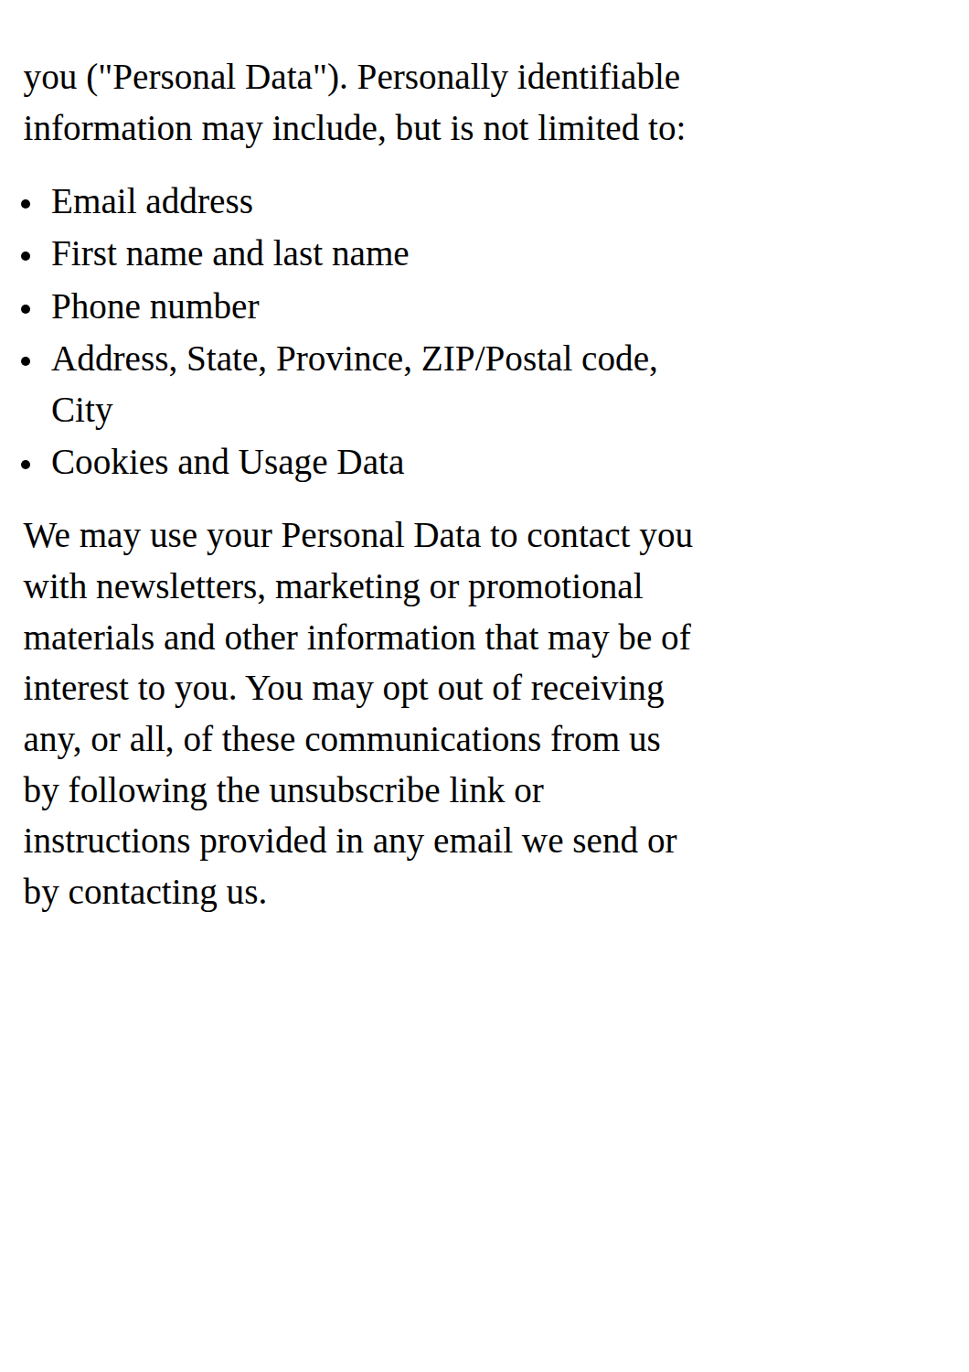you ("Personal Data"). Personally identifiable information may include, but is not limited to:
Email address
First name and last name
Phone number
Address, State, Province, ZIP/Postal code, City
Cookies and Usage Data
We may use your Personal Data to contact you with newsletters, marketing or promotional materials and other information that may be of interest to you. You may opt out of receiving any, or all, of these communications from us by following the unsubscribe link or instructions provided in any email we send or by contacting us.